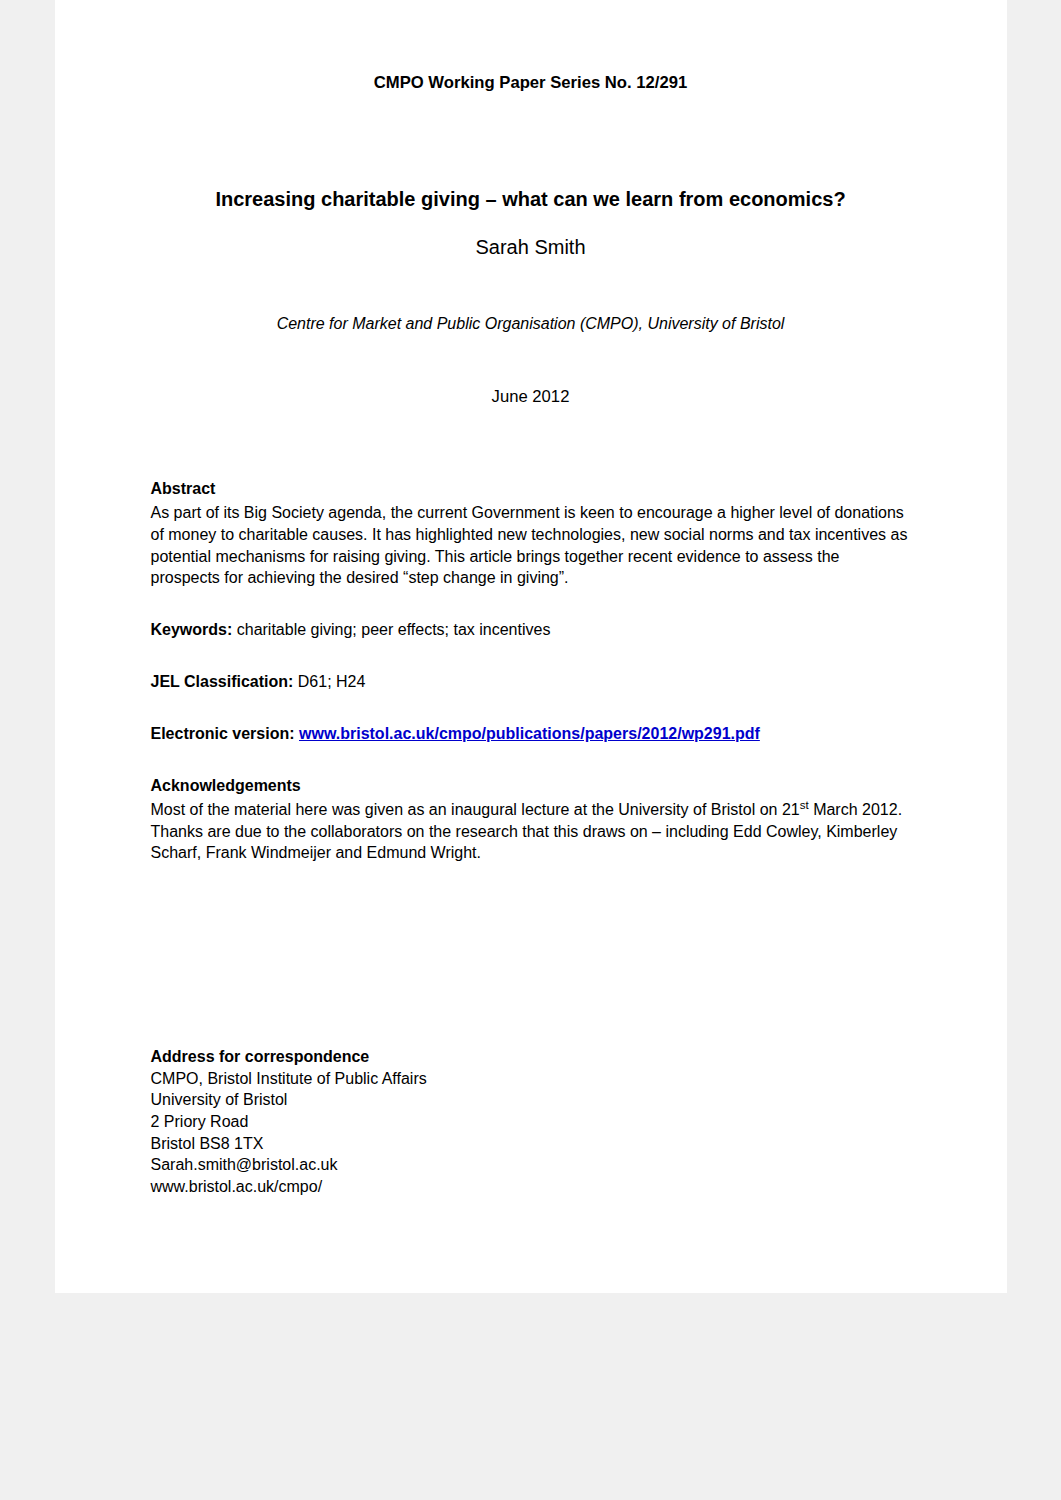CMPO Working Paper Series No. 12/291
Increasing charitable giving – what can we learn from economics?
Sarah Smith
Centre for Market and Public Organisation (CMPO), University of Bristol
June 2012
Abstract
As part of its Big Society agenda, the current Government is keen to encourage a higher level of donations of money to charitable causes. It has highlighted new technologies, new social norms and tax incentives as potential mechanisms for raising giving. This article brings together recent evidence to assess the prospects for achieving the desired “step change in giving”.
Keywords: charitable giving; peer effects; tax incentives
JEL Classification: D61; H24
Electronic version: www.bristol.ac.uk/cmpo/publications/papers/2012/wp291.pdf
Acknowledgements
Most of the material here was given as an inaugural lecture at the University of Bristol on 21st March 2012. Thanks are due to the collaborators on the research that this draws on – including Edd Cowley, Kimberley Scharf, Frank Windmeijer and Edmund Wright.
Address for correspondence
CMPO, Bristol Institute of Public Affairs
University of Bristol
2 Priory Road
Bristol BS8 1TX
Sarah.smith@bristol.ac.uk
www.bristol.ac.uk/cmpo/